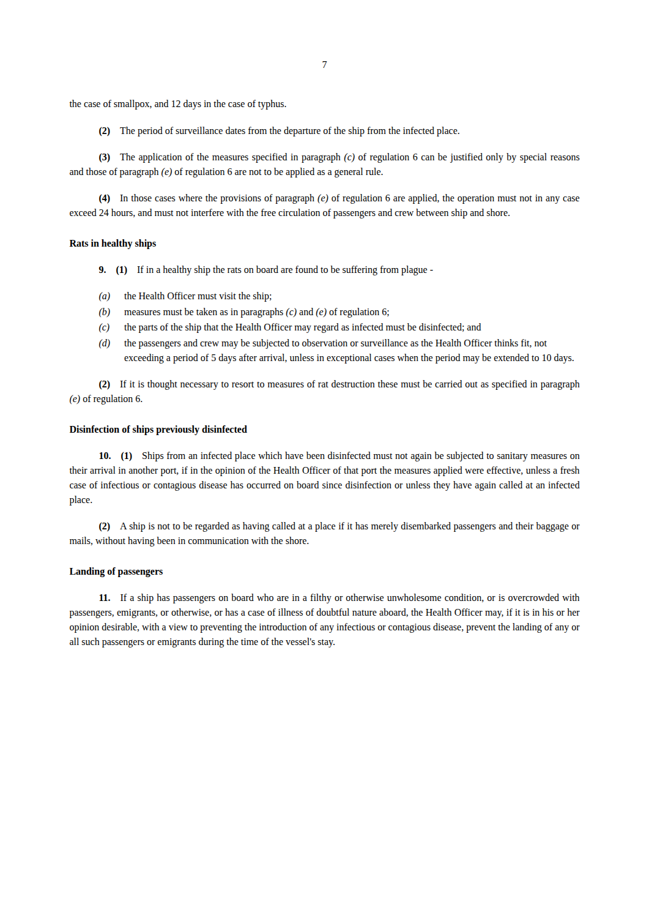7
the case of smallpox, and 12 days in the case of typhus.
(2) The period of surveillance dates from the departure of the ship from the infected place.
(3) The application of the measures specified in paragraph (c) of regulation 6 can be justified only by special reasons and those of paragraph (e) of regulation 6 are not to be applied as a general rule.
(4) In those cases where the provisions of paragraph (e) of regulation 6 are applied, the operation must not in any case exceed 24 hours, and must not interfere with the free circulation of passengers and crew between ship and shore.
Rats in healthy ships
9. (1) If in a healthy ship the rats on board are found to be suffering from plague -
(a) the Health Officer must visit the ship;
(b) measures must be taken as in paragraphs (c) and (e) of regulation 6;
(c) the parts of the ship that the Health Officer may regard as infected must be disinfected; and
(d) the passengers and crew may be subjected to observation or surveillance as the Health Officer thinks fit, not exceeding a period of 5 days after arrival, unless in exceptional cases when the period may be extended to 10 days.
(2) If it is thought necessary to resort to measures of rat destruction these must be carried out as specified in paragraph (e) of regulation 6.
Disinfection of ships previously disinfected
10. (1) Ships from an infected place which have been disinfected must not again be subjected to sanitary measures on their arrival in another port, if in the opinion of the Health Officer of that port the measures applied were effective, unless a fresh case of infectious or contagious disease has occurred on board since disinfection or unless they have again called at an infected place.
(2) A ship is not to be regarded as having called at a place if it has merely disembarked passengers and their baggage or mails, without having been in communication with the shore.
Landing of passengers
11. If a ship has passengers on board who are in a filthy or otherwise unwholesome condition, or is overcrowded with passengers, emigrants, or otherwise, or has a case of illness of doubtful nature aboard, the Health Officer may, if it is in his or her opinion desirable, with a view to preventing the introduction of any infectious or contagious disease, prevent the landing of any or all such passengers or emigrants during the time of the vessel's stay.